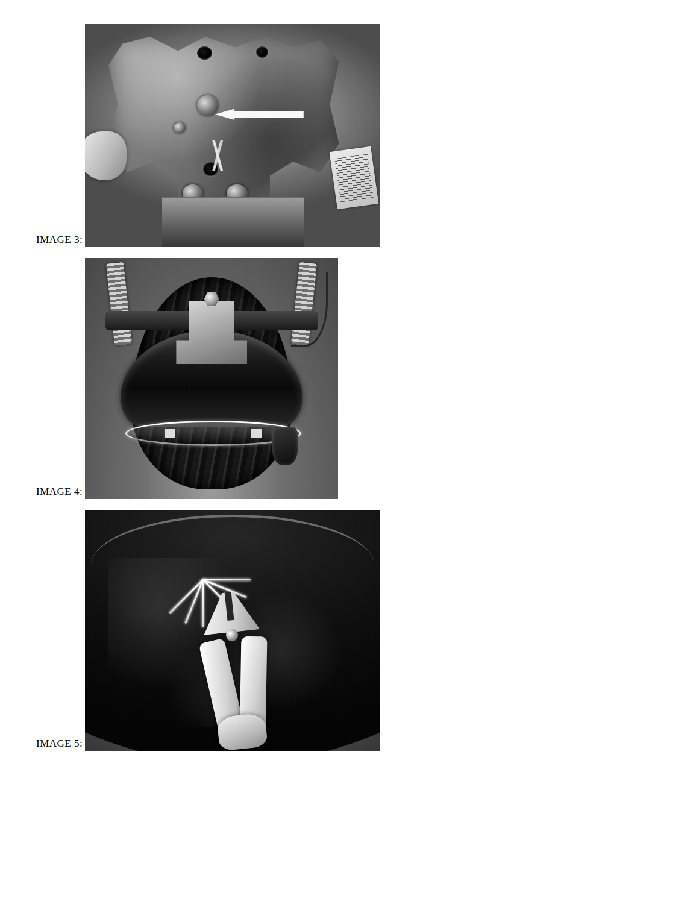IMAGE 3:
IMAGE 4:
IMAGE 5: